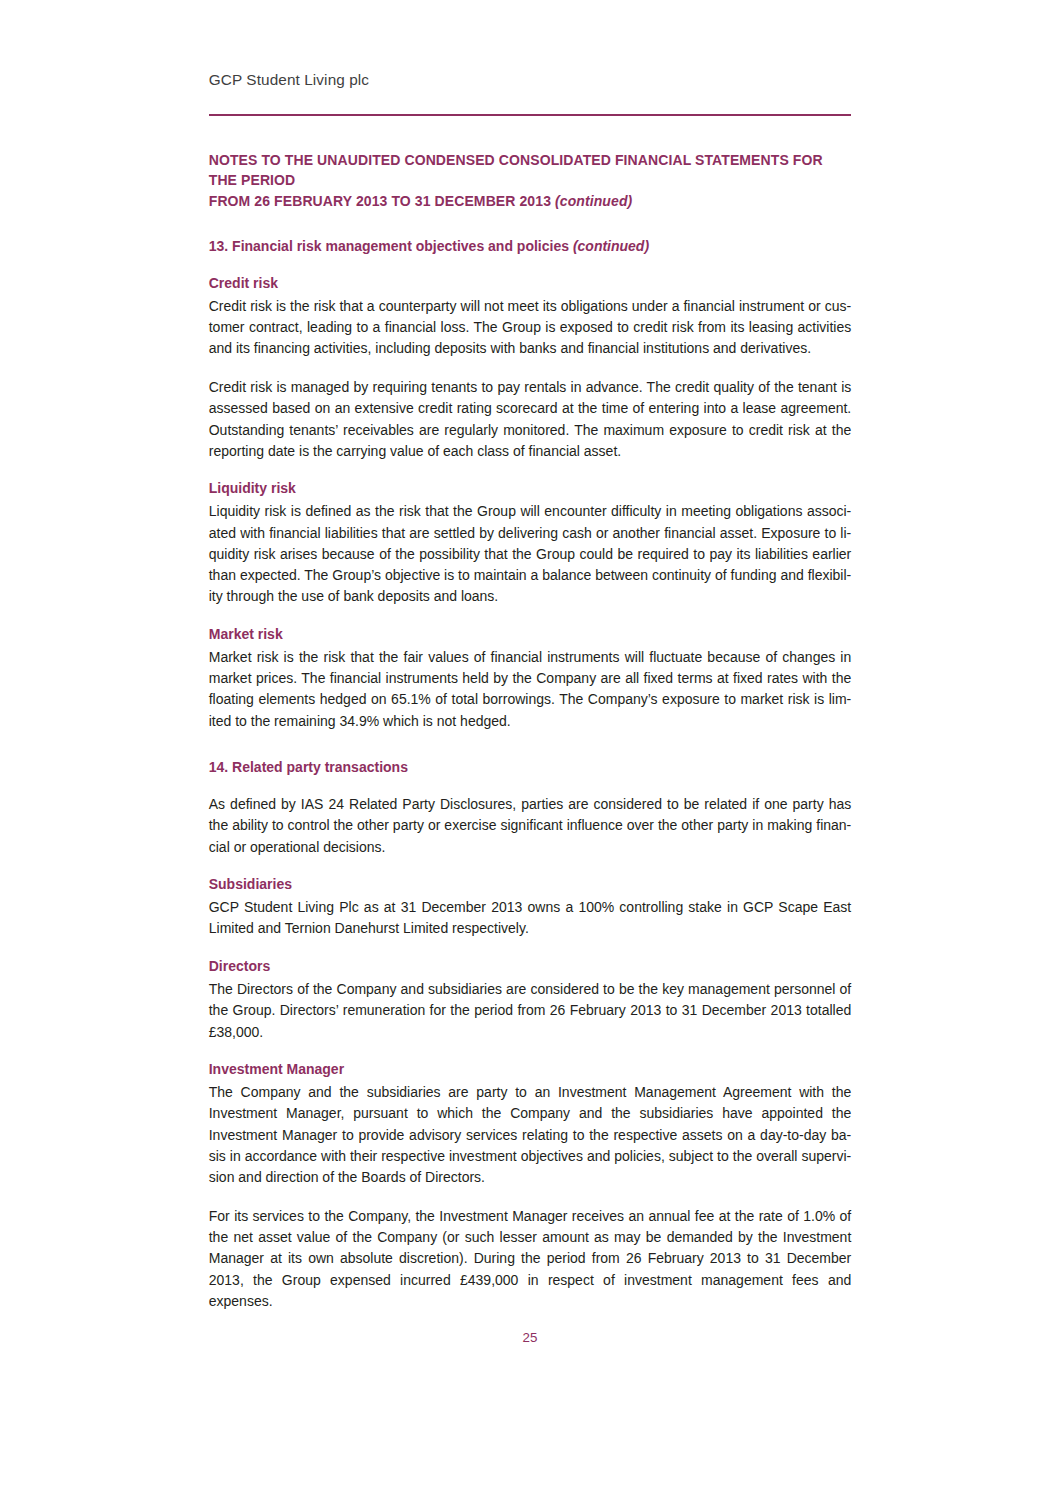GCP Student Living plc
NOTES TO THE UNAUDITED CONDENSED CONSOLIDATED FINANCIAL STATEMENTS FOR THE PERIOD
FROM 26 FEBRUARY 2013 TO 31 DECEMBER 2013 (continued)
13. Financial risk management objectives and policies (continued)
Credit risk
Credit risk is the risk that a counterparty will not meet its obligations under a financial instrument or customer contract, leading to a financial loss. The Group is exposed to credit risk from its leasing activities and its financing activities, including deposits with banks and financial institutions and derivatives.
Credit risk is managed by requiring tenants to pay rentals in advance. The credit quality of the tenant is assessed based on an extensive credit rating scorecard at the time of entering into a lease agreement. Outstanding tenants’ receivables are regularly monitored. The maximum exposure to credit risk at the reporting date is the carrying value of each class of financial asset.
Liquidity risk
Liquidity risk is defined as the risk that the Group will encounter difficulty in meeting obligations associated with financial liabilities that are settled by delivering cash or another financial asset. Exposure to liquidity risk arises because of the possibility that the Group could be required to pay its liabilities earlier than expected. The Group’s objective is to maintain a balance between continuity of funding and flexibility through the use of bank deposits and loans.
Market risk
Market risk is the risk that the fair values of financial instruments will fluctuate because of changes in market prices. The financial instruments held by the Company are all fixed terms at fixed rates with the floating elements hedged on 65.1% of total borrowings. The Company’s exposure to market risk is limited to the remaining 34.9% which is not hedged.
14. Related party transactions
As defined by IAS 24 Related Party Disclosures, parties are considered to be related if one party has the ability to control the other party or exercise significant influence over the other party in making financial or operational decisions.
Subsidiaries
GCP Student Living Plc as at 31 December 2013 owns a 100% controlling stake in GCP Scape East Limited and Ternion Danehurst Limited respectively.
Directors
The Directors of the Company and subsidiaries are considered to be the key management personnel of the Group. Directors’ remuneration for the period from 26 February 2013 to 31 December 2013 totalled £38,000.
Investment Manager
The Company and the subsidiaries are party to an Investment Management Agreement with the Investment Manager, pursuant to which the Company and the subsidiaries have appointed the Investment Manager to provide advisory services relating to the respective assets on a day-to-day basis in accordance with their respective investment objectives and policies, subject to the overall supervision and direction of the Boards of Directors.
For its services to the Company, the Investment Manager receives an annual fee at the rate of 1.0% of the net asset value of the Company (or such lesser amount as may be demanded by the Investment Manager at its own absolute discretion). During the period from 26 February 2013 to 31 December 2013, the Group expensed incurred £439,000 in respect of investment management fees and expenses.
25